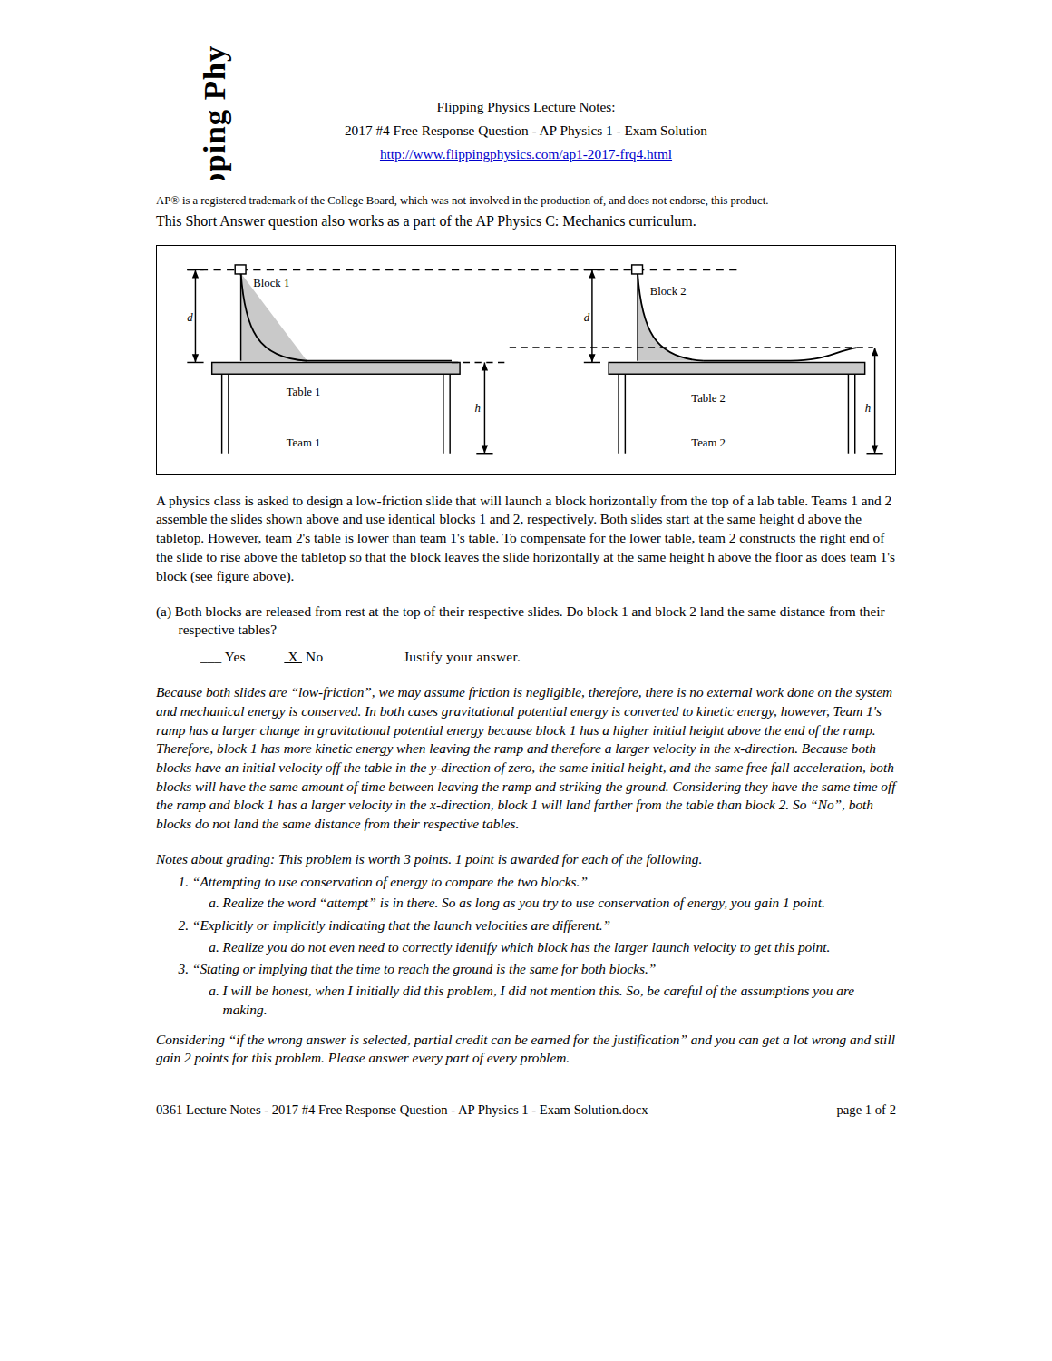Flipping Physics
Flipping Physics Lecture Notes:
2017 #4 Free Response Question - AP Physics 1 - Exam Solution
http://www.flippingphysics.com/ap1-2017-frq4.html
AP® is a registered trademark of the College Board, which was not involved in the production of, and does not endorse, this product.
This Short Answer question also works as a part of the AP Physics C: Mechanics curriculum.
Two slide-and-table setups built by Team 1 and Team 2 Team 1's slide sits on a taller table; Team 2's slide curves upward at its right end so that both blocks leave their slides horizontally at the same height h above the floor. Both slides begin a height d above their tabletops. d d h h Block 1 Block 2 Table 1 Table 2 Team 1 Team 2
A physics class is asked to design a low-friction slide that will launch a block horizontally from the top of a lab table. Teams 1 and 2 assemble the slides shown above and use identical blocks 1 and 2, respectively. Both slides start at the same height d above the tabletop. However, team 2's table is lower than team 1's table. To compensate for the lower table, team 2 constructs the right end of the slide to rise above the tabletop so that the block leaves the slide horizontally at the same height h above the floor as does team 1's block (see figure above).
(a) Both blocks are released from rest at the top of their respective slides. Do block 1 and block 2 land the same distance from their respective tables?
___ Yes X No Justify your answer.
Because both slides are “low-friction”, we may assume friction is negligible, therefore, there is no external work done on the system and mechanical energy is conserved. In both cases gravitational potential energy is converted to kinetic energy, however, Team 1's ramp has a larger change in gravitational potential energy because block 1 has a higher initial height above the end of the ramp. Therefore, block 1 has more kinetic energy when leaving the ramp and therefore a larger velocity in the x-direction. Because both blocks have an initial velocity off the table in the y-direction of zero, the same initial height, and the same free fall acceleration, both blocks will have the same amount of time between leaving the ramp and striking the ground. Considering they have the same time off the ramp and block 1 has a larger velocity in the x-direction, block 1 will land farther from the table than block 2. So “No”, both blocks do not land the same distance from their respective tables.
Notes about grading: This problem is worth 3 points. 1 point is awarded for each of the following.
“Attempting to use conservation of energy to compare the two blocks.”
Realize the word “attempt” is in there. So as long as you try to use conservation of energy, you gain 1 point.
“Explicitly or implicitly indicating that the launch velocities are different.”
Realize you do not even need to correctly identify which block has the larger launch velocity to get this point.
“Stating or implying that the time to reach the ground is the same for both blocks.”
I will be honest, when I initially did this problem, I did not mention this. So, be careful of the assumptions you are making.
Considering “if the wrong answer is selected, partial credit can be earned for the justification” and you can get a lot wrong and still gain 2 points for this problem. Please answer every part of every problem.
0361 Lecture Notes - 2017 #4 Free Response Question - AP Physics 1 - Exam Solution.docx page 1 of 2